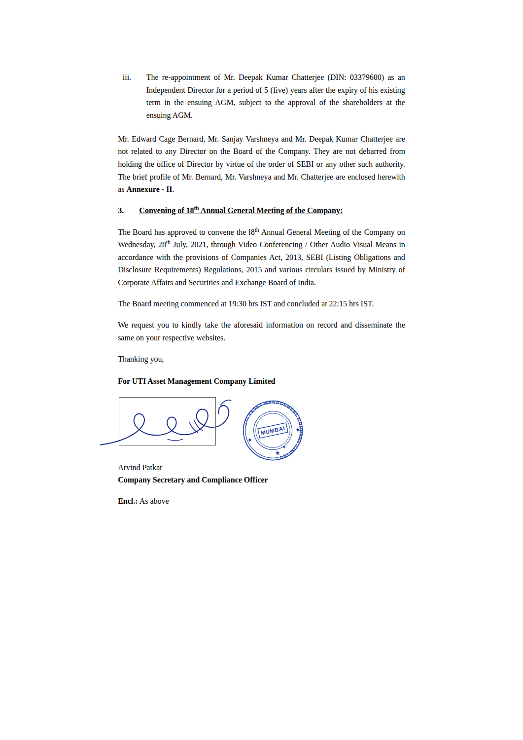iii.
The re-appointment of Mr. Deepak Kumar Chatterjee (DIN: 03379600) as an Independent Director for a period of 5 (five) years after the expiry of his existing term in the ensuing AGM, subject to the approval of the shareholders at the ensuing AGM.
Mr. Edward Cage Bernard, Mr. Sanjay Varshneya and Mr. Deepak Kumar Chatterjee are not related to any Director on the Board of the Company. They are not debarred from holding the office of Director by virtue of the order of SEBI or any other such authority. The brief profile of Mr. Bernard, Mr. Varshneya and Mr. Chatterjee are enclosed herewith as Annexure - II.
3.
Convening of 18th Annual General Meeting of the Company:
The Board has approved to convene the l8th Annual General Meeting of the Company on Wednesday, 28th July, 2021, through Video Conferencing / Other Audio Visual Means in accordance with the provisions of Companies Act, 2013, SEBI (Listing Obligations and Disclosure Requirements) Regulations, 2015 and various circulars issued by Ministry of Corporate Affairs and Securities and Exchange Board of India.
The Board meeting commenced at 19:30 hrs IST and concluded at 22:15 hrs IST.
We request you to kindly take the aforesaid information on record and disseminate the same on your respective websites.
Thanking you,
For UTI Asset Management Company Limited
UTI ASSET MANAGEMENT COMPANY LIMITED ★ MUMBAI ★ ★ ★
Arvind Patkar
Company Secretary and Compliance Officer
Encl.: As above